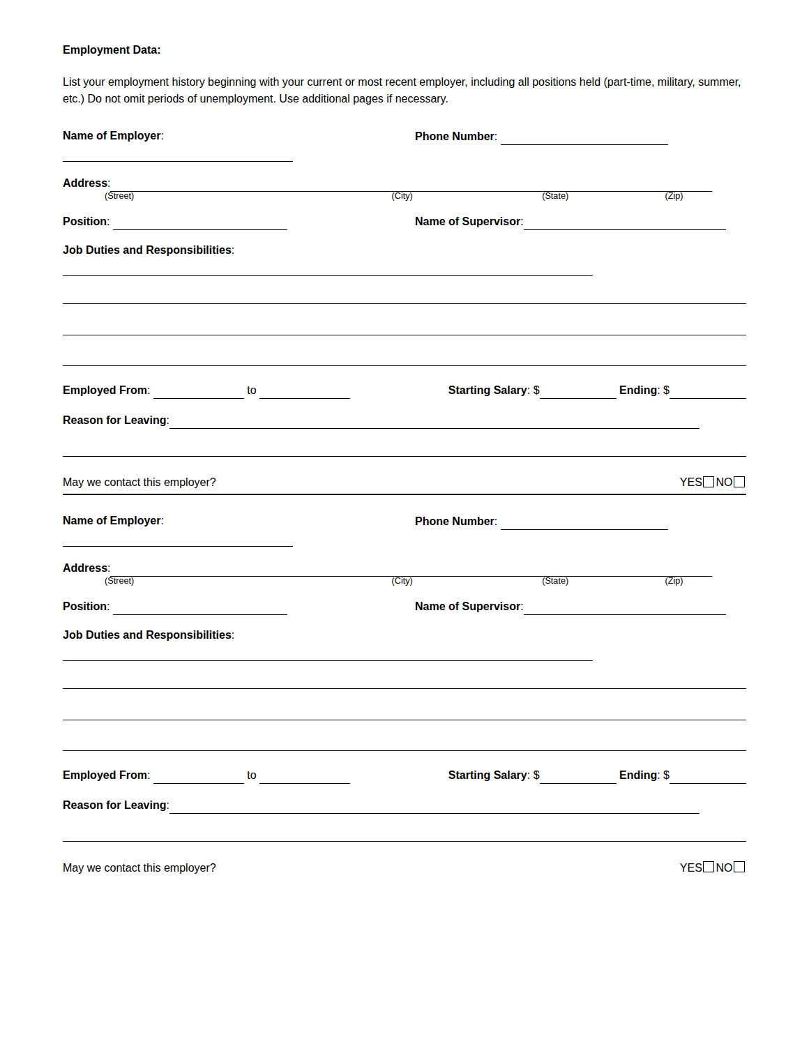Employment Data:
List your employment history beginning with your current or most recent employer, including all positions held (part-time, military, summer, etc.) Do not omit periods of unemployment. Use additional pages if necessary.
Name of Employer:
Phone Number:
Address:
(Street) (City) (State) (Zip)
Position:
Name of Supervisor:
Job Duties and Responsibilities:
Employed From: to
Starting Salary: $ Ending: $
Reason for Leaving:
May we contact this employer? YES NO
Name of Employer:
Phone Number:
Address:
(Street) (City) (State) (Zip)
Position:
Name of Supervisor:
Job Duties and Responsibilities:
Employed From: to
Starting Salary: $ Ending: $
Reason for Leaving:
May we contact this employer? YES NO